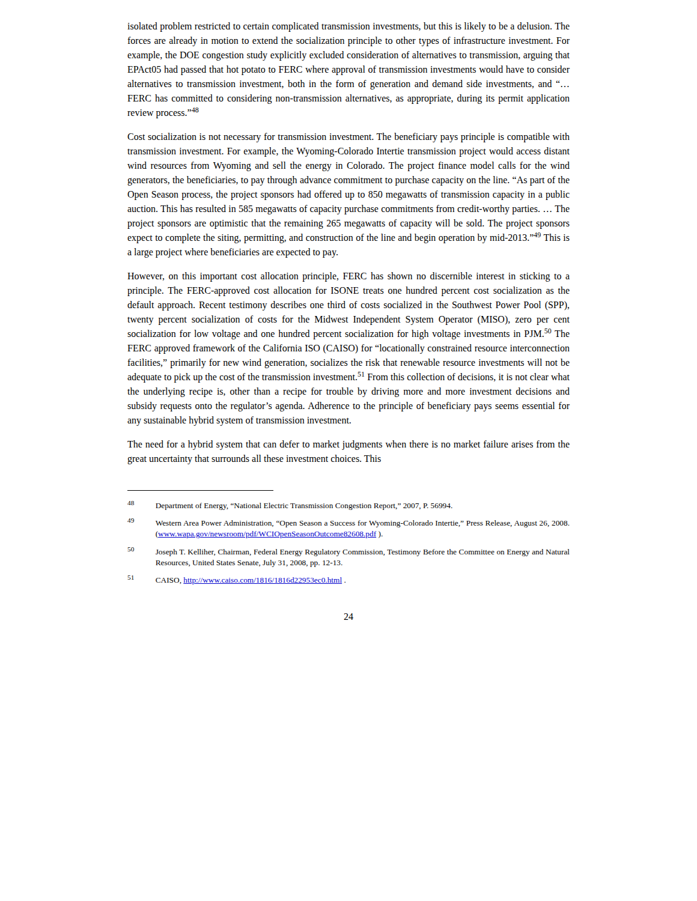isolated problem restricted to certain complicated transmission investments, but this is likely to be a delusion. The forces are already in motion to extend the socialization principle to other types of infrastructure investment. For example, the DOE congestion study explicitly excluded consideration of alternatives to transmission, arguing that EPAct05 had passed that hot potato to FERC where approval of transmission investments would have to consider alternatives to transmission investment, both in the form of generation and demand side investments, and “… FERC has committed to considering non-transmission alternatives, as appropriate, during its permit application review process.”48
Cost socialization is not necessary for transmission investment. The beneficiary pays principle is compatible with transmission investment. For example, the Wyoming-Colorado Intertie transmission project would access distant wind resources from Wyoming and sell the energy in Colorado. The project finance model calls for the wind generators, the beneficiaries, to pay through advance commitment to purchase capacity on the line. “As part of the Open Season process, the project sponsors had offered up to 850 megawatts of transmission capacity in a public auction. This has resulted in 585 megawatts of capacity purchase commitments from credit-worthy parties. … The project sponsors are optimistic that the remaining 265 megawatts of capacity will be sold. The project sponsors expect to complete the siting, permitting, and construction of the line and begin operation by mid-2013.”49 This is a large project where beneficiaries are expected to pay.
However, on this important cost allocation principle, FERC has shown no discernible interest in sticking to a principle. The FERC-approved cost allocation for ISONE treats one hundred percent cost socialization as the default approach. Recent testimony describes one third of costs socialized in the Southwest Power Pool (SPP), twenty percent socialization of costs for the Midwest Independent System Operator (MISO), zero per cent socialization for low voltage and one hundred percent socialization for high voltage investments in PJM.50 The FERC approved framework of the California ISO (CAISO) for “locationally constrained resource interconnection facilities,” primarily for new wind generation, socializes the risk that renewable resource investments will not be adequate to pick up the cost of the transmission investment.51 From this collection of decisions, it is not clear what the underlying recipe is, other than a recipe for trouble by driving more and more investment decisions and subsidy requests onto the regulator’s agenda. Adherence to the principle of beneficiary pays seems essential for any sustainable hybrid system of transmission investment.
The need for a hybrid system that can defer to market judgments when there is no market failure arises from the great uncertainty that surrounds all these investment choices. This
48 Department of Energy, “National Electric Transmission Congestion Report,” 2007, P. 56994.
49 Western Area Power Administration, “Open Season a Success for Wyoming-Colorado Intertie,” Press Release, August 26, 2008. (www.wapa.gov/newsroom/pdf/WCIOpenSeasonOutcome82608.pdf ).
50 Joseph T. Kelliher, Chairman, Federal Energy Regulatory Commission, Testimony Before the Committee on Energy and Natural Resources, United States Senate, July 31, 2008, pp. 12-13.
51 CAISO, http://www.caiso.com/1816/1816d22953ec0.html .
24